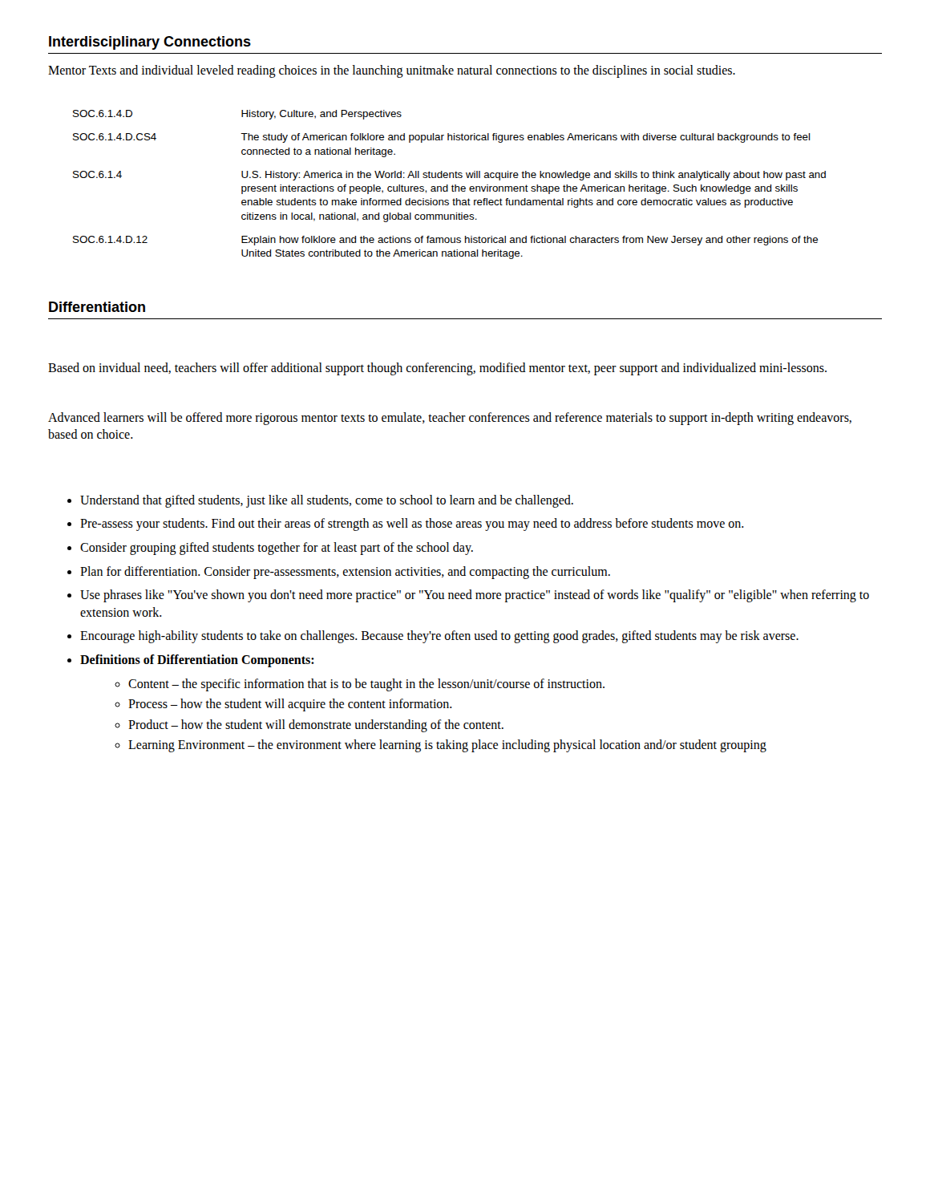Interdisciplinary Connections
Mentor Texts and individual leveled reading choices in the launching unitmake natural connections to the disciplines in social studies.
| SOC.6.1.4.D | History, Culture, and Perspectives |
| SOC.6.1.4.D.CS4 | The study of American folklore and popular historical figures enables Americans with diverse cultural backgrounds to feel connected to a national heritage. |
| SOC.6.1.4 | U.S. History: America in the World: All students will acquire the knowledge and skills to think analytically about how past and present interactions of people, cultures, and the environment shape the American heritage. Such knowledge and skills enable students to make informed decisions that reflect fundamental rights and core democratic values as productive citizens in local, national, and global communities. |
| SOC.6.1.4.D.12 | Explain how folklore and the actions of famous historical and fictional characters from New Jersey and other regions of the United States contributed to the American national heritage. |
Differentiation
Based on invidual need, teachers will offer additional support though conferencing, modified mentor text, peer support and individualized mini-lessons.
Advanced learners will be offered more rigorous mentor texts to emulate, teacher conferences and reference materials to support in-depth writing endeavors, based on choice.
Understand that gifted students, just like all students, come to school to learn and be challenged.
Pre-assess your students. Find out their areas of strength as well as those areas you may need to address before students move on.
Consider grouping gifted students together for at least part of the school day.
Plan for differentiation. Consider pre-assessments, extension activities, and compacting the curriculum.
Use phrases like "You've shown you don't need more practice" or "You need more practice" instead of words like "qualify" or "eligible" when referring to extension work.
Encourage high-ability students to take on challenges. Because they're often used to getting good grades, gifted students may be risk averse.
Definitions of Differentiation Components:
Content – the specific information that is to be taught in the lesson/unit/course of instruction.
Process – how the student will acquire the content information.
Product – how the student will demonstrate understanding of the content.
Learning Environment – the environment where learning is taking place including physical location and/or student grouping